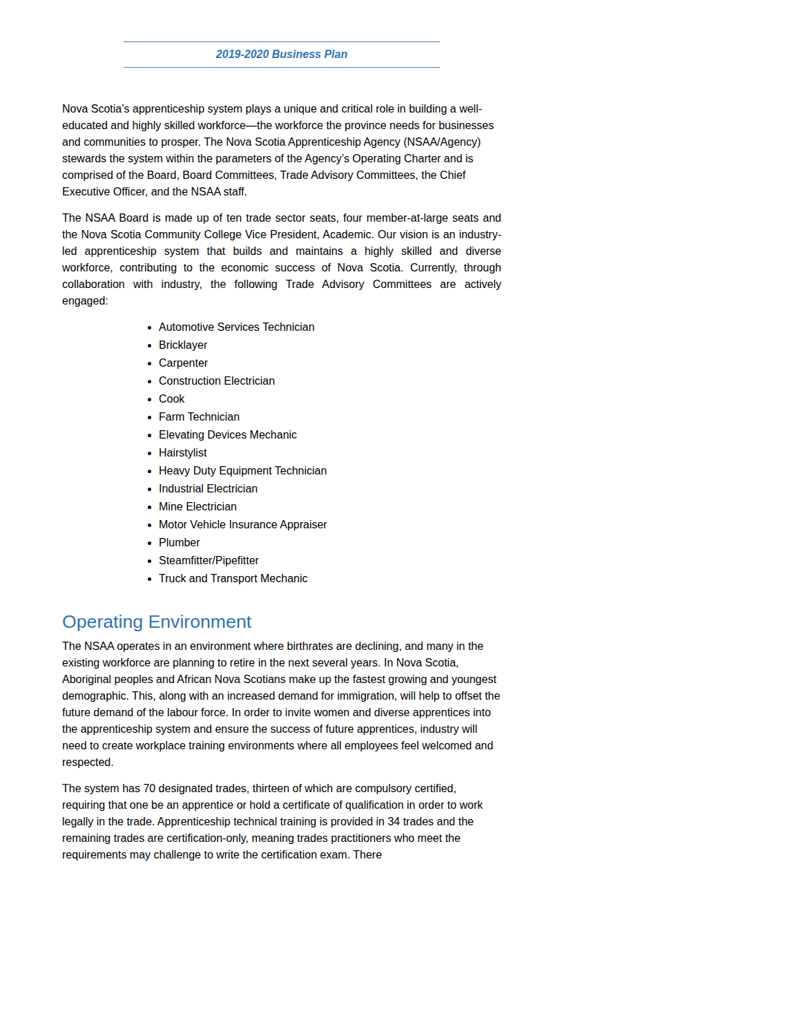2019-2020 Business Plan
Nova Scotia’s apprenticeship system plays a unique and critical role in building a well-educated and highly skilled workforce—the workforce the province needs for businesses and communities to prosper. The Nova Scotia Apprenticeship Agency (NSAA/Agency) stewards the system within the parameters of the Agency’s Operating Charter and is comprised of the Board, Board Committees, Trade Advisory Committees, the Chief Executive Officer, and the NSAA staff.
The NSAA Board is made up of ten trade sector seats, four member-at-large seats and the Nova Scotia Community College Vice President, Academic. Our vision is an industry-led apprenticeship system that builds and maintains a highly skilled and diverse workforce, contributing to the economic success of Nova Scotia. Currently, through collaboration with industry, the following Trade Advisory Committees are actively engaged:
Automotive Services Technician
Bricklayer
Carpenter
Construction Electrician
Cook
Farm Technician
Elevating Devices Mechanic
Hairstylist
Heavy Duty Equipment Technician
Industrial Electrician
Mine Electrician
Motor Vehicle Insurance Appraiser
Plumber
Steamfitter/Pipefitter
Truck and Transport Mechanic
Operating Environment
The NSAA operates in an environment where birthrates are declining, and many in the existing workforce are planning to retire in the next several years. In Nova Scotia, Aboriginal peoples and African Nova Scotians make up the fastest growing and youngest demographic. This, along with an increased demand for immigration, will help to offset the future demand of the labour force. In order to invite women and diverse apprentices into the apprenticeship system and ensure the success of future apprentices, industry will need to create workplace training environments where all employees feel welcomed and respected.
The system has 70 designated trades, thirteen of which are compulsory certified, requiring that one be an apprentice or hold a certificate of qualification in order to work legally in the trade. Apprenticeship technical training is provided in 34 trades and the remaining trades are certification-only, meaning trades practitioners who meet the requirements may challenge to write the certification exam. There